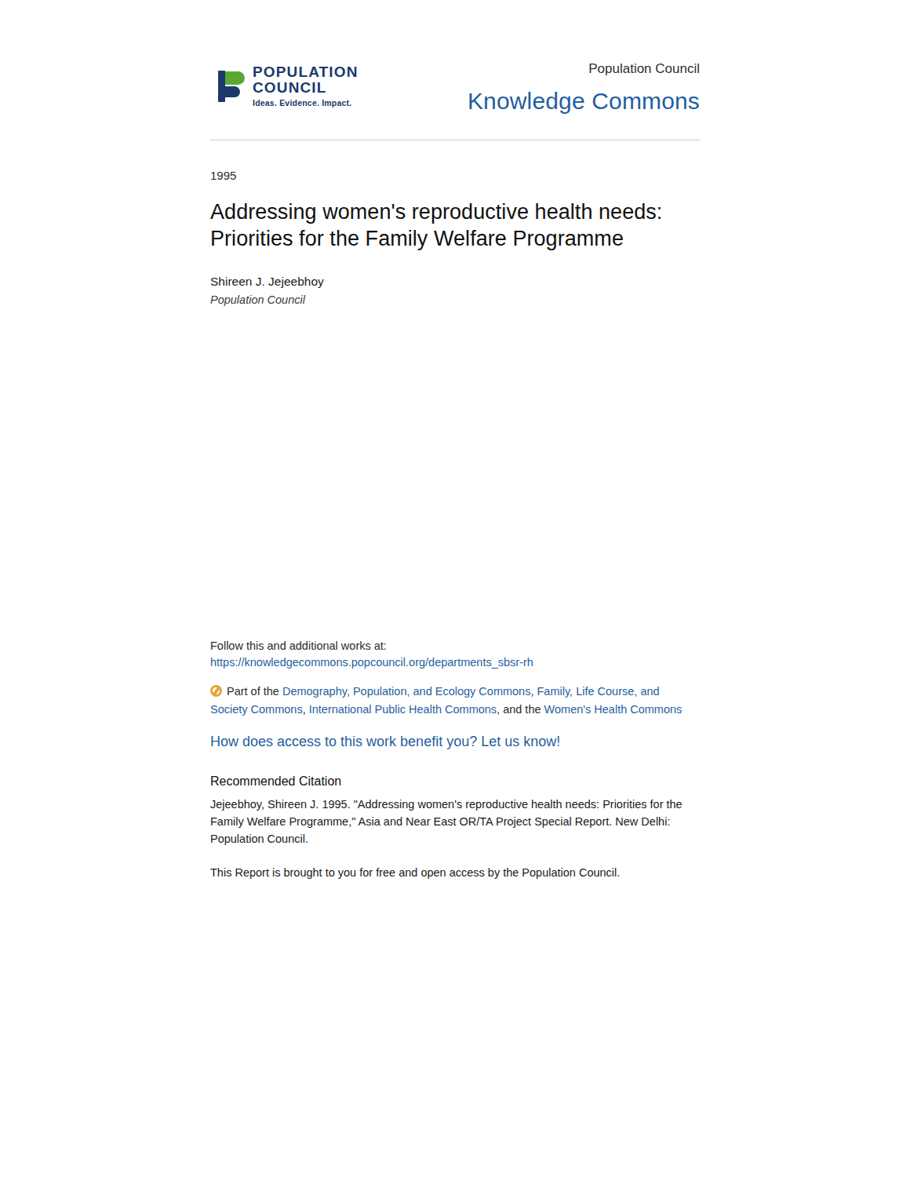POPULATION COUNCIL Ideas. Evidence. Impact.
Population Council
Knowledge Commons
1995
Addressing women's reproductive health needs: Priorities for the Family Welfare Programme
Shireen J. Jejeebhoy
Population Council
Follow this and additional works at: https://knowledgecommons.popcouncil.org/departments_sbsr-rh
Part of the Demography, Population, and Ecology Commons, Family, Life Course, and Society Commons, International Public Health Commons, and the Women's Health Commons
How does access to this work benefit you? Let us know!
Recommended Citation
Jejeebhoy, Shireen J. 1995. "Addressing women's reproductive health needs: Priorities for the Family Welfare Programme," Asia and Near East OR/TA Project Special Report. New Delhi: Population Council.
This Report is brought to you for free and open access by the Population Council.